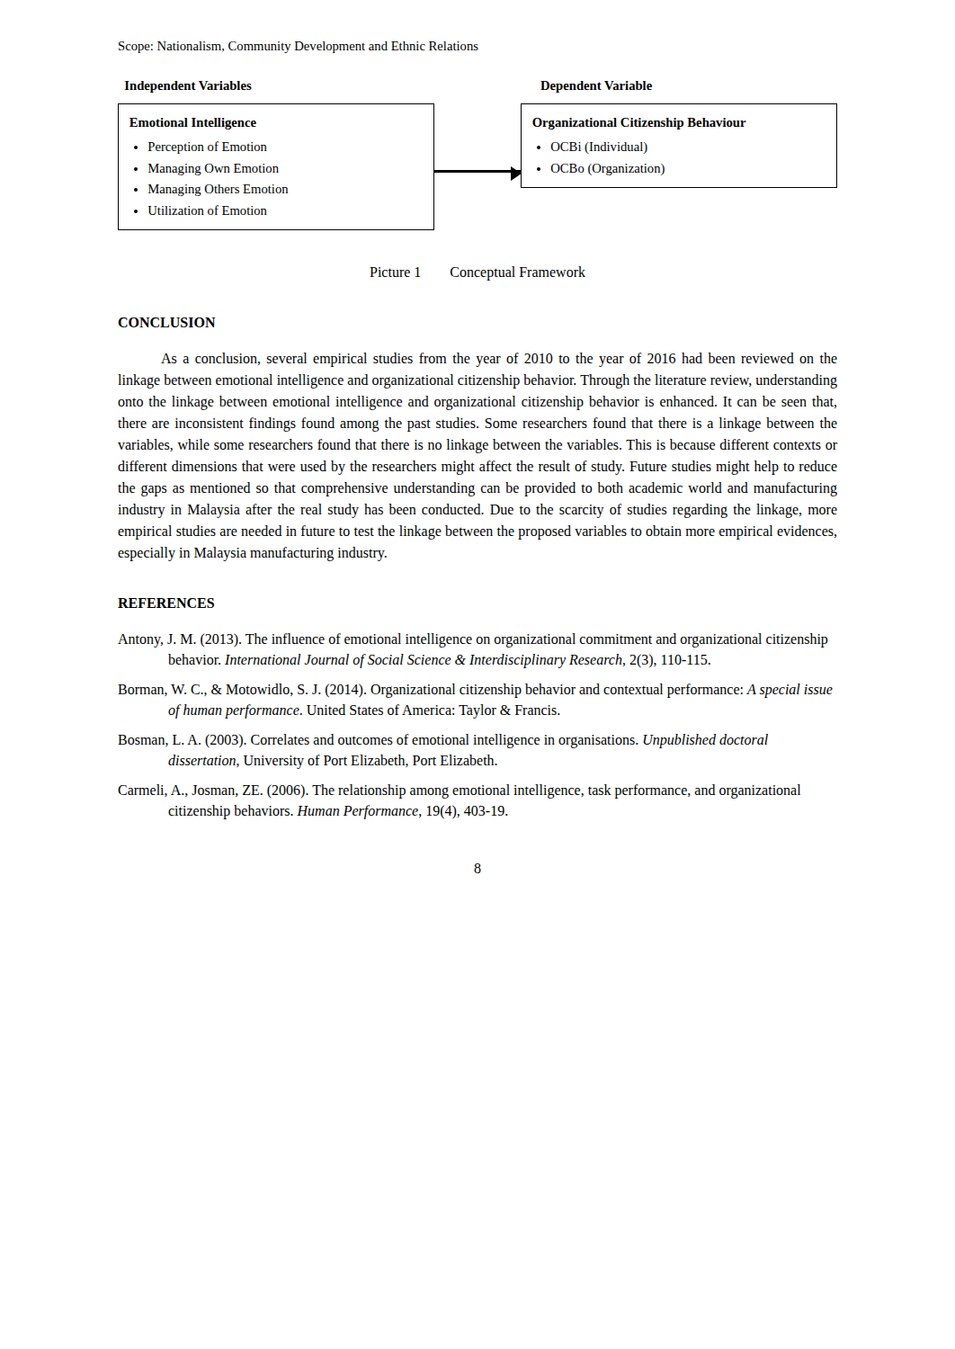Scope: Nationalism, Community Development and Ethnic Relations
Independent Variables
Emotional Intelligence
Perception of Emotion
Managing Own Emotion
Managing Others Emotion
Utilization of Emotion
Dependent Variable
Organizational Citizenship Behaviour
OCBi (Individual)
OCBo (Organization)
Picture 1 Conceptual Framework
CONCLUSION
As a conclusion, several empirical studies from the year of 2010 to the year of 2016 had been reviewed on the linkage between emotional intelligence and organizational citizenship behavior. Through the literature review, understanding onto the linkage between emotional intelligence and organizational citizenship behavior is enhanced. It can be seen that, there are inconsistent findings found among the past studies. Some researchers found that there is a linkage between the variables, while some researchers found that there is no linkage between the variables. This is because different contexts or different dimensions that were used by the researchers might affect the result of study. Future studies might help to reduce the gaps as mentioned so that comprehensive understanding can be provided to both academic world and manufacturing industry in Malaysia after the real study has been conducted. Due to the scarcity of studies regarding the linkage, more empirical studies are needed in future to test the linkage between the proposed variables to obtain more empirical evidences, especially in Malaysia manufacturing industry.
REFERENCES
Antony, J. M. (2013). The influence of emotional intelligence on organizational commitment and organizational citizenship behavior. International Journal of Social Science & Interdisciplinary Research, 2(3), 110-115.
Borman, W. C., & Motowidlo, S. J. (2014). Organizational citizenship behavior and contextual performance: A special issue of human performance. United States of America: Taylor & Francis.
Bosman, L. A. (2003). Correlates and outcomes of emotional intelligence in organisations. Unpublished doctoral dissertation, University of Port Elizabeth, Port Elizabeth.
Carmeli, A., Josman, ZE. (2006). The relationship among emotional intelligence, task performance, and organizational citizenship behaviors. Human Performance, 19(4), 403-19.
8